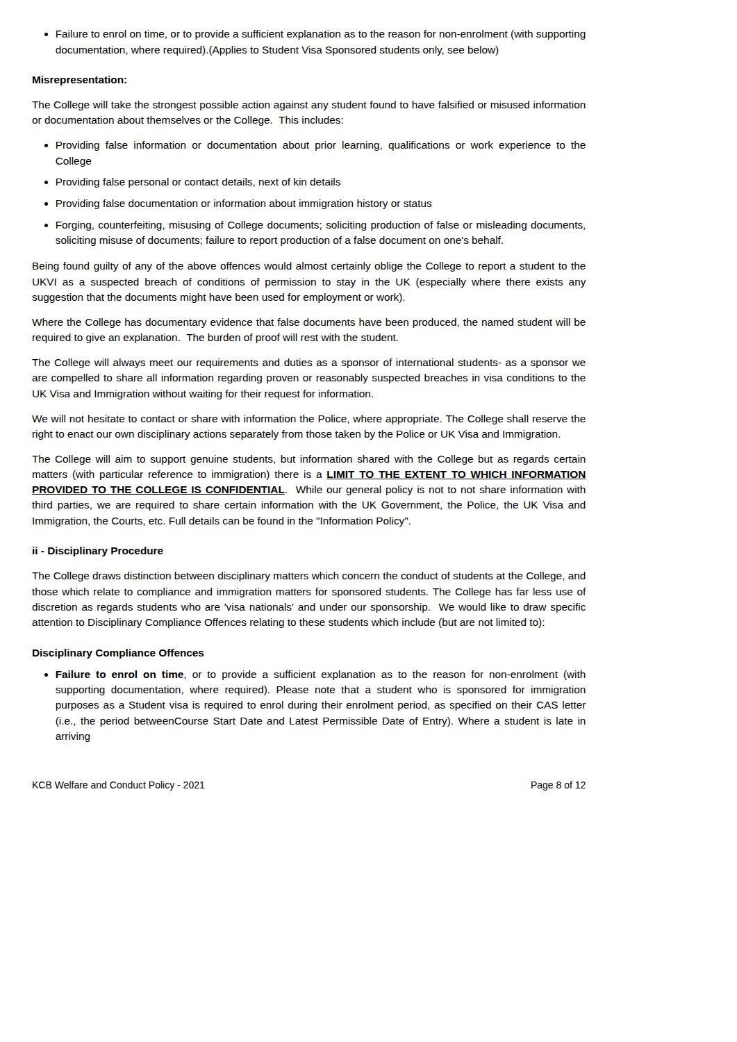Failure to enrol on time, or to provide a sufficient explanation as to the reason for non-enrolment (with supporting documentation, where required).(Applies to Student Visa Sponsored students only, see below)
Misrepresentation:
The College will take the strongest possible action against any student found to have falsified or misused information or documentation about themselves or the College. This includes:
Providing false information or documentation about prior learning, qualifications or work experience to the College
Providing false personal or contact details, next of kin details
Providing false documentation or information about immigration history or status
Forging, counterfeiting, misusing of College documents; soliciting production of false or misleading documents, soliciting misuse of documents; failure to report production of a false document on one's behalf.
Being found guilty of any of the above offences would almost certainly oblige the College to report a student to the UKVI as a suspected breach of conditions of permission to stay in the UK (especially where there exists any suggestion that the documents might have been used for employment or work).
Where the College has documentary evidence that false documents have been produced, the named student will be required to give an explanation. The burden of proof will rest with the student.
The College will always meet our requirements and duties as a sponsor of international students- as a sponsor we are compelled to share all information regarding proven or reasonably suspected breaches in visa conditions to the UK Visa and Immigration without waiting for their request for information.
We will not hesitate to contact or share with information the Police, where appropriate. The College shall reserve the right to enact our own disciplinary actions separately from those taken by the Police or UK Visa and Immigration.
The College will aim to support genuine students, but information shared with the College but as regards certain matters (with particular reference to immigration) there is a LIMIT TO THE EXTENT TO WHICH INFORMATION PROVIDED TO THE COLLEGE IS CONFIDENTIAL. While our general policy is not to not share information with third parties, we are required to share certain information with the UK Government, the Police, the UK Visa and Immigration, the Courts, etc. Full details can be found in the "Information Policy".
ii - Disciplinary Procedure
The College draws distinction between disciplinary matters which concern the conduct of students at the College, and those which relate to compliance and immigration matters for sponsored students. The College has far less use of discretion as regards students who are 'visa nationals' and under our sponsorship. We would like to draw specific attention to Disciplinary Compliance Offences relating to these students which include (but are not limited to):
Disciplinary Compliance Offences
Failure to enrol on time, or to provide a sufficient explanation as to the reason for non-enrolment (with supporting documentation, where required). Please note that a student who is sponsored for immigration purposes as a Student visa is required to enrol during their enrolment period, as specified on their CAS letter (i.e., the period betweenCourse Start Date and Latest Permissible Date of Entry). Where a student is late in arriving
KCB Welfare and Conduct Policy - 2021 Page 8 of 12